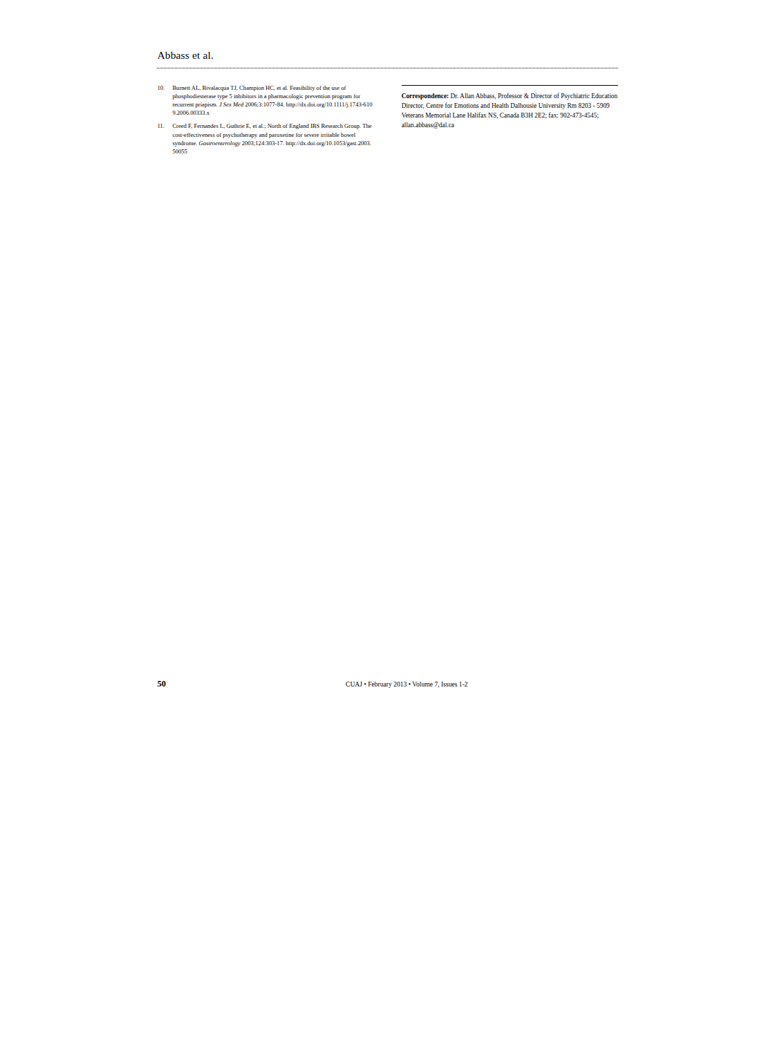Abbass et al.
10. Burnett AL, Bivalacqua TJ, Champion HC, et al. Feasibility of the use of phosphodiesterase type 5 inhibitors in a pharmacologic prevention program for recurrent priapism. J Sex Med 2006;3:1077-84. http://dx.doi.org/10.1111/j.1743-6109.2006.00333.x
11. Creed F, Fernandes L, Guthrie E, et al.; North of England IBS Research Group. The cost-effectiveness of psychotherapy and paroxetine for severe irritable bowel syndrome. Gastroenterology 2003;124:303-17. http://dx.doi.org/10.1053/gast.2003.50055
Correspondence: Dr. Allan Abbass, Professor & Director of Psychiatric Education Director, Centre for Emotions and Health Dalhousie University Rm 8203 - 5909 Veterans Memorial Lane Halifax NS, Canada B3H 2E2; fax: 902-473-4545; allan.abbass@dal.ca
50 CUAJ • February 2013 • Volume 7, Issues 1-2